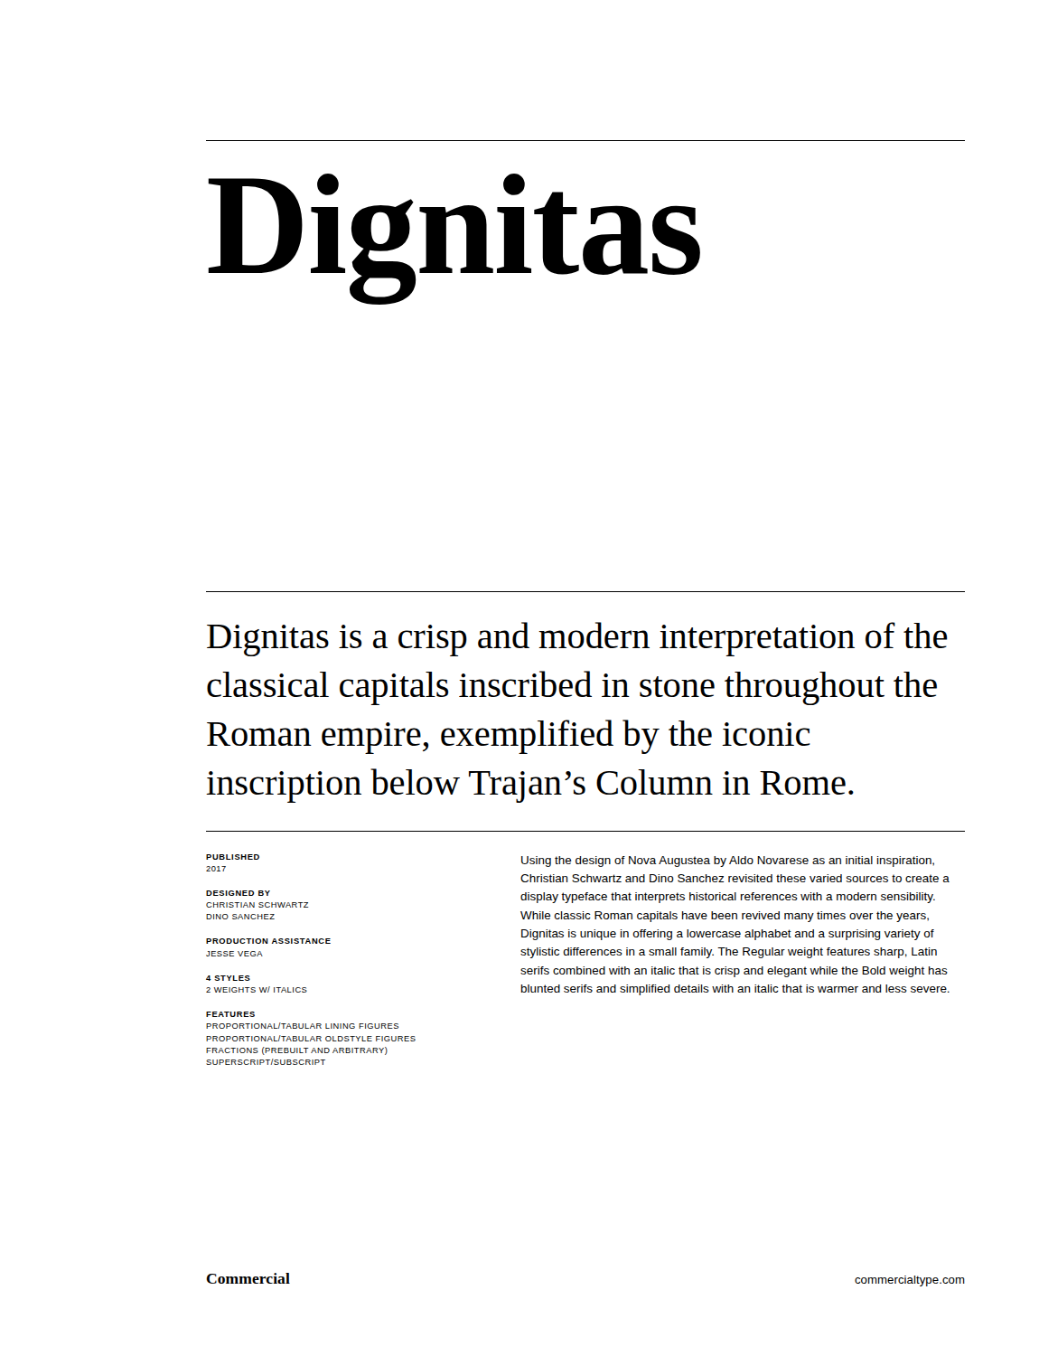Dignitas
Dignitas is a crisp and modern interpretation of the classical capitals inscribed in stone throughout the Roman empire, exemplified by the iconic inscription below Trajan’s Column in Rome.
Published
2017
Designed by
Christian Schwartz
Dino Sanchez
Production assistance
Jesse Vega
4 styles
2 weights w/ italics
Features
Proportional/tabular lining figures
Proportional/tabular oldstyle figures
Fractions (prebuilt and arbitrary)
Superscript/subscript
Using the design of Nova Augustea by Aldo Novarese as an initial inspiration, Christian Schwartz and Dino Sanchez revisited these varied sources to create a display typeface that interprets historical references with a modern sensibility. While classic Roman capitals have been revived many times over the years, Dignitas is unique in offering a lowercase alphabet and a surprising variety of stylistic differences in a small family. The Regular weight features sharp, Latin serifs combined with an italic that is crisp and elegant while the Bold weight has blunted serifs and simplified details with an italic that is warmer and less severe.
Commercial
commercialtype.com